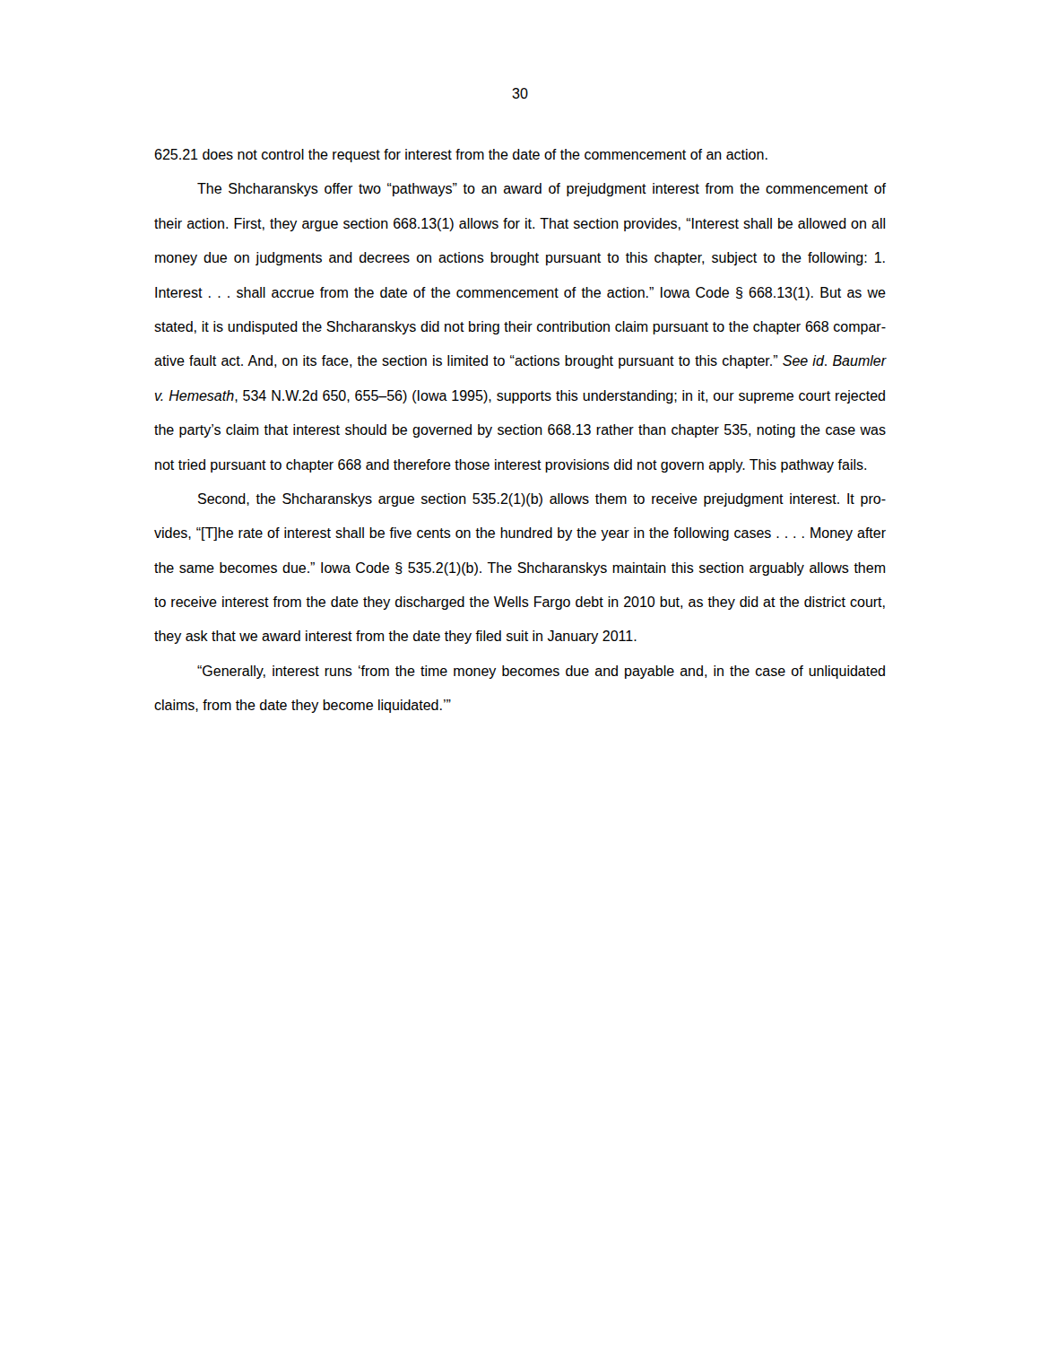30
625.21 does not control the request for interest from the date of the commencement of an action.
The Shcharanskys offer two “pathways” to an award of prejudgment interest from the commencement of their action. First, they argue section 668.13(1) allows for it. That section provides, “Interest shall be allowed on all money due on judgments and decrees on actions brought pursuant to this chapter, subject to the following: 1. Interest . . . shall accrue from the date of the commencement of the action.” Iowa Code § 668.13(1). But as we stated, it is undisputed the Shcharanskys did not bring their contribution claim pursuant to the chapter 668 comparative fault act. And, on its face, the section is limited to “actions brought pursuant to this chapter.” See id. Baumler v. Hemesath, 534 N.W.2d 650, 655–56) (Iowa 1995), supports this understanding; in it, our supreme court rejected the party’s claim that interest should be governed by section 668.13 rather than chapter 535, noting the case was not tried pursuant to chapter 668 and therefore those interest provisions did not govern apply. This pathway fails.
Second, the Shcharanskys argue section 535.2(1)(b) allows them to receive prejudgment interest. It provides, “[T]he rate of interest shall be five cents on the hundred by the year in the following cases . . . . Money after the same becomes due.” Iowa Code § 535.2(1)(b). The Shcharanskys maintain this section arguably allows them to receive interest from the date they discharged the Wells Fargo debt in 2010 but, as they did at the district court, they ask that we award interest from the date they filed suit in January 2011.
“Generally, interest runs ‘from the time money becomes due and payable and, in the case of unliquidated claims, from the date they become liquidated.’”